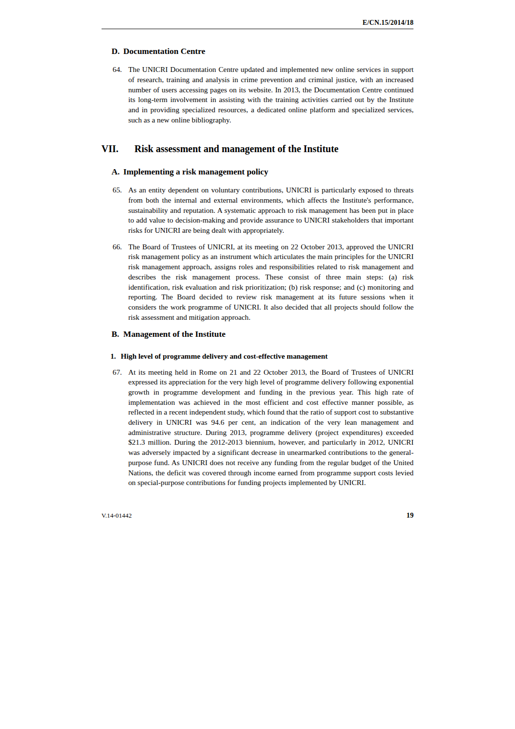E/CN.15/2014/18
D. Documentation Centre
64. The UNICRI Documentation Centre updated and implemented new online services in support of research, training and analysis in crime prevention and criminal justice, with an increased number of users accessing pages on its website. In 2013, the Documentation Centre continued its long-term involvement in assisting with the training activities carried out by the Institute and in providing specialized resources, a dedicated online platform and specialized services, such as a new online bibliography.
VII. Risk assessment and management of the Institute
A. Implementing a risk management policy
65. As an entity dependent on voluntary contributions, UNICRI is particularly exposed to threats from both the internal and external environments, which affects the Institute's performance, sustainability and reputation. A systematic approach to risk management has been put in place to add value to decision-making and provide assurance to UNICRI stakeholders that important risks for UNICRI are being dealt with appropriately.
66. The Board of Trustees of UNICRI, at its meeting on 22 October 2013, approved the UNICRI risk management policy as an instrument which articulates the main principles for the UNICRI risk management approach, assigns roles and responsibilities related to risk management and describes the risk management process. These consist of three main steps: (a) risk identification, risk evaluation and risk prioritization; (b) risk response; and (c) monitoring and reporting. The Board decided to review risk management at its future sessions when it considers the work programme of UNICRI. It also decided that all projects should follow the risk assessment and mitigation approach.
B. Management of the Institute
1. High level of programme delivery and cost-effective management
67. At its meeting held in Rome on 21 and 22 October 2013, the Board of Trustees of UNICRI expressed its appreciation for the very high level of programme delivery following exponential growth in programme development and funding in the previous year. This high rate of implementation was achieved in the most efficient and cost effective manner possible, as reflected in a recent independent study, which found that the ratio of support cost to substantive delivery in UNICRI was 94.6 per cent, an indication of the very lean management and administrative structure. During 2013, programme delivery (project expenditures) exceeded $21.3 million. During the 2012-2013 biennium, however, and particularly in 2012, UNICRI was adversely impacted by a significant decrease in unearmarked contributions to the general-purpose fund. As UNICRI does not receive any funding from the regular budget of the United Nations, the deficit was covered through income earned from programme support costs levied on special-purpose contributions for funding projects implemented by UNICRI.
V.14-01442 19